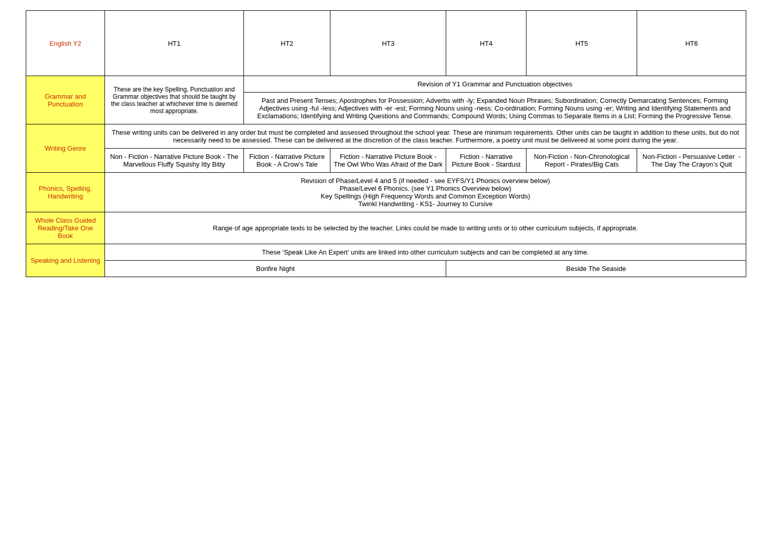| English Y2 | HT1 | HT2 | HT3 | HT4 | HT5 | HT6 |
| Grammar and Punctuation | These are the key Spelling, Punctuation and Grammar objectives that should be taught by the class teacher at whichever time is deemed most appropriate. | Revision of Y1 Grammar and Punctuation objectives |
| Past and Present Tenses; Apostrophes for Possession; Adverbs with -ly; Expanded Noun Phrases; Subordination; Correctly Demarcating Sentences; Forming Adjectives using -ful -less; Adjectives with -er -est; Forming Nouns using -ness; Co-ordination; Forming Nouns using -er; Writing and Identifying Statements and Exclamations; Identifying and Writing Questions and Commands; Compound Words; Using Commas to Separate Items in a List; Forming the Progressive Tense. |
| Writing Genre | These writing units can be delivered in any order but must be completed and assessed throughout the school year. These are minimum requirements. Other units can be taught in addition to these units, but do not necessarily need to be assessed. These can be delivered at the discretion of the class teacher. Furthermore, a poetry unit must be delivered at some point during the year. |
| Non - Fiction - Narrative Picture Book - The Marvellous Fluffy Squishy Itty Bitty | Fiction - Narrative Picture Book - A Crow’s Tale | Fiction - Narrative Picture Book - The Owl Who Was Afraid of the Dark | Fiction - Narrative Picture Book - Stardust | Non-Fiction - Non-Chronological Report - Pirates/Big Cats | Non-Fiction - Persuasive Letter - The Day The Crayon’s Quit |
| Phonics, Spelling, Handwriting | Revision of Phase/Level 4 and 5 (if needed - see EYFS/Y1 Phonics overview below) Phase/Level 6 Phonics. (see Y1 Phonics Overview below) Key Spellings (High Frequency Words and Common Exception Words) Twinkl Handwriting - KS1- Journey to Cursive |
| Whole Class Guided Reading/Take One Book | Range of age appropriate texts to be selected by the teacher. Links could be made to writing units or to other curriculum subjects, if appropriate. |
| Speaking and Listening | These ‘Speak Like An Expert’ units are linked into other curriculum subjects and can be completed at any time. |
| Bonfire Night | Beside The Seaside |